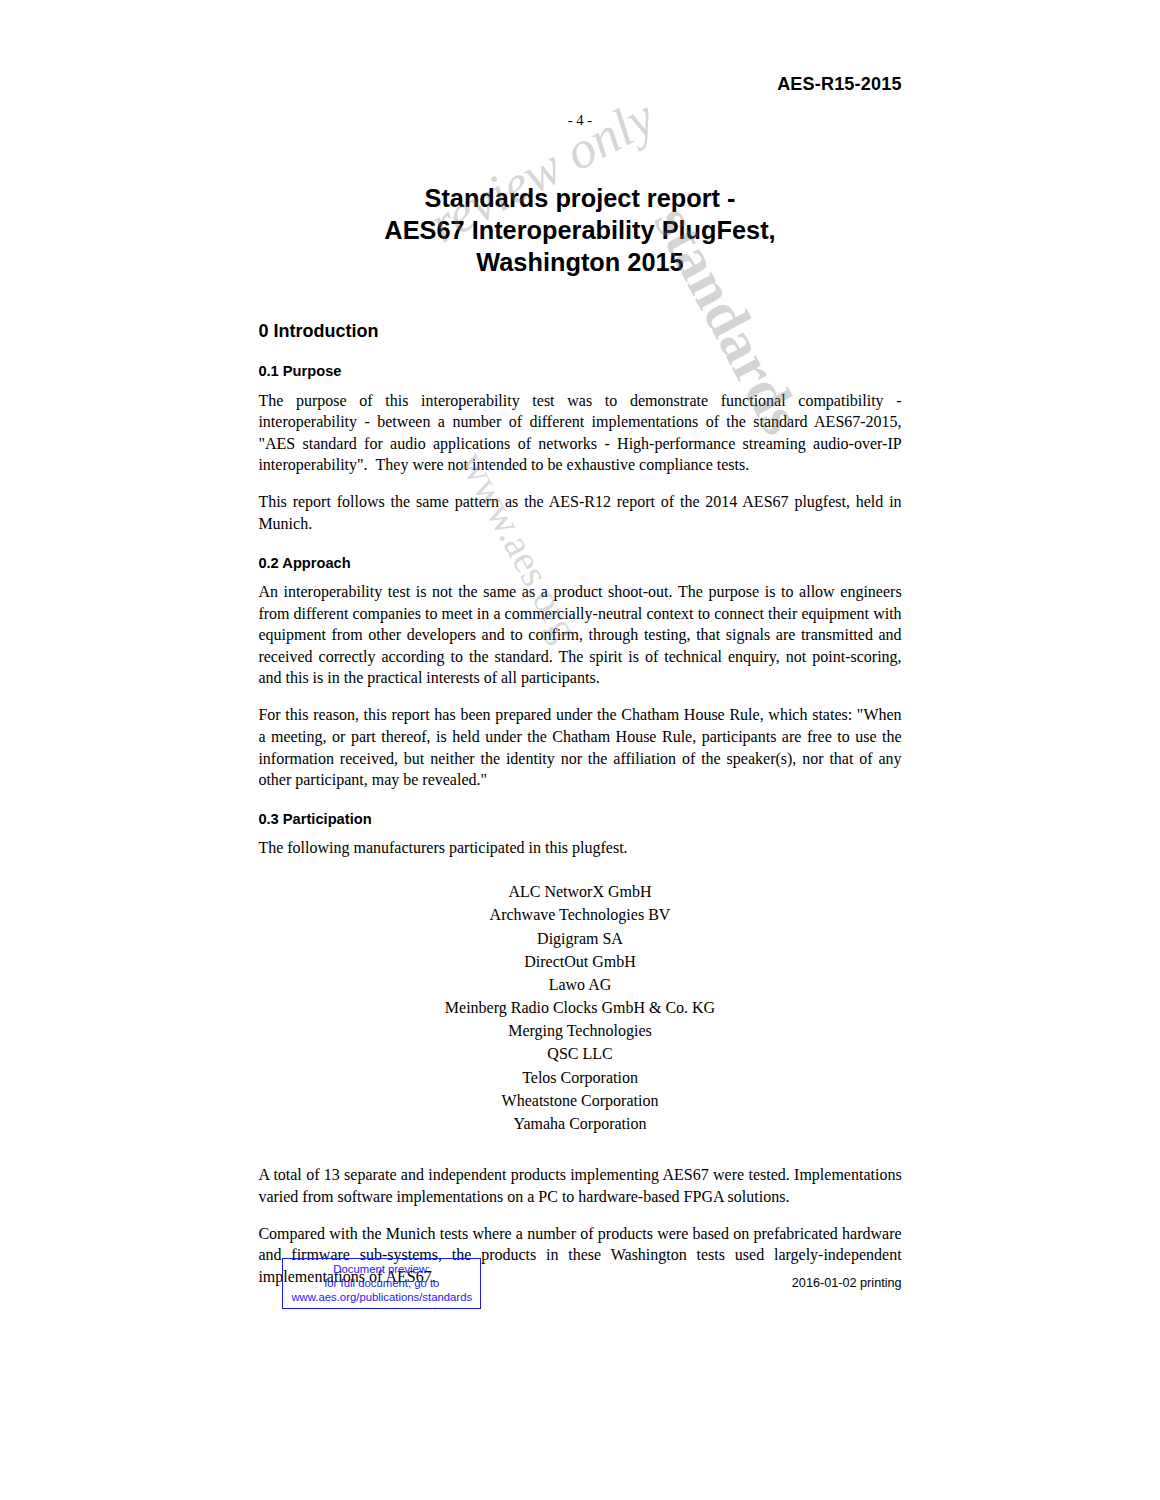AES-R15-2015
- 4 -
Standards project report -
AES67 Interoperability PlugFest,
Washington 2015
0 Introduction
0.1 Purpose
The purpose of this interoperability test was to demonstrate functional compatibility - interoperability - between a number of different implementations of the standard AES67-2015, "AES standard for audio applications of networks - High-performance streaming audio-over-IP interoperability". They were not intended to be exhaustive compliance tests.
This report follows the same pattern as the AES-R12 report of the 2014 AES67 plugfest, held in Munich.
0.2 Approach
An interoperability test is not the same as a product shoot-out. The purpose is to allow engineers from different companies to meet in a commercially-neutral context to connect their equipment with equipment from other developers and to confirm, through testing, that signals are transmitted and received correctly according to the standard. The spirit is of technical enquiry, not point-scoring, and this is in the practical interests of all participants.
For this reason, this report has been prepared under the Chatham House Rule, which states: "When a meeting, or part thereof, is held under the Chatham House Rule, participants are free to use the information received, but neither the identity nor the affiliation of the speaker(s), nor that of any other participant, may be revealed."
0.3 Participation
The following manufacturers participated in this plugfest.
ALC NetworX GmbH
Archwave Technologies BV
Digigram SA
DirectOut GmbH
Lawo AG
Meinberg Radio Clocks GmbH & Co. KG
Merging Technologies
QSC LLC
Telos Corporation
Wheatstone Corporation
Yamaha Corporation
A total of 13 separate and independent products implementing AES67 were tested. Implementations varied from software implementations on a PC to hardware-based FPGA solutions.
Compared with the Munich tests where a number of products were based on prefabricated hardware and firmware sub-systems, the products in these Washington tests used largely-independent implementations of AES67.
review only
standards
www.aes.org
Document preview:
for full document, go to
www.aes.org/publications/standards
2016-01-02 printing